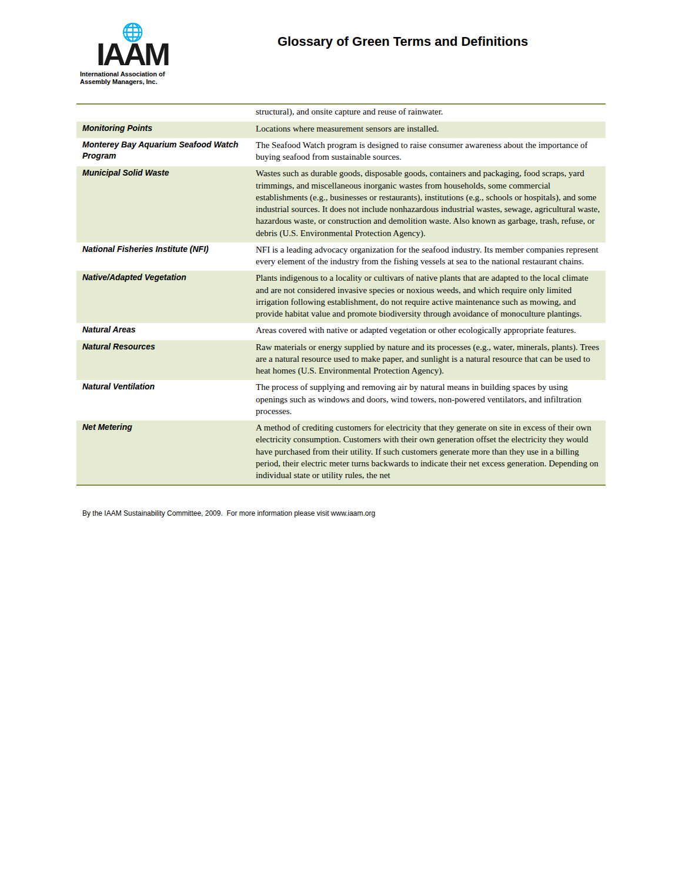🌐
IAAM
International Association of
Assembly Managers, Inc.
Glossary of Green Terms and Definitions
| | structural), and onsite capture and reuse of rainwater. |
| Monitoring Points | Locations where measurement sensors are installed. |
| Monterey Bay Aquarium Seafood Watch Program | The Seafood Watch program is designed to raise consumer awareness about the importance of buying seafood from sustainable sources. |
| Municipal Solid Waste | Wastes such as durable goods, disposable goods, containers and packaging, food scraps, yard trimmings, and miscellaneous inorganic wastes from households, some commercial establishments (e.g., businesses or restaurants), institutions (e.g., schools or hospitals), and some industrial sources. It does not include nonhazardous industrial wastes, sewage, agricultural waste, hazardous waste, or construction and demolition waste. Also known as garbage, trash, refuse, or debris (U.S. Environmental Protection Agency). |
| National Fisheries Institute (NFI) | NFI is a leading advocacy organization for the seafood industry. Its member companies represent every element of the industry from the fishing vessels at sea to the national restaurant chains. |
| Native/Adapted Vegetation | Plants indigenous to a locality or cultivars of native plants that are adapted to the local climate and are not considered invasive species or noxious weeds, and which require only limited irrigation following establishment, do not require active maintenance such as mowing, and provide habitat value and promote biodiversity through avoidance of monoculture plantings. |
| Natural Areas | Areas covered with native or adapted vegetation or other ecologically appropriate features. |
| Natural Resources | Raw materials or energy supplied by nature and its processes (e.g., water, minerals, plants). Trees are a natural resource used to make paper, and sunlight is a natural resource that can be used to heat homes (U.S. Environmental Protection Agency). |
| Natural Ventilation | The process of supplying and removing air by natural means in building spaces by using openings such as windows and doors, wind towers, non-powered ventilators, and infiltration processes. |
| Net Metering | A method of crediting customers for electricity that they generate on site in excess of their own electricity consumption. Customers with their own generation offset the electricity they would have purchased from their utility. If such customers generate more than they use in a billing period, their electric meter turns backwards to indicate their net excess generation. Depending on individual state or utility rules, the net |
By the IAAM Sustainability Committee, 2009. For more information please visit www.iaam.org